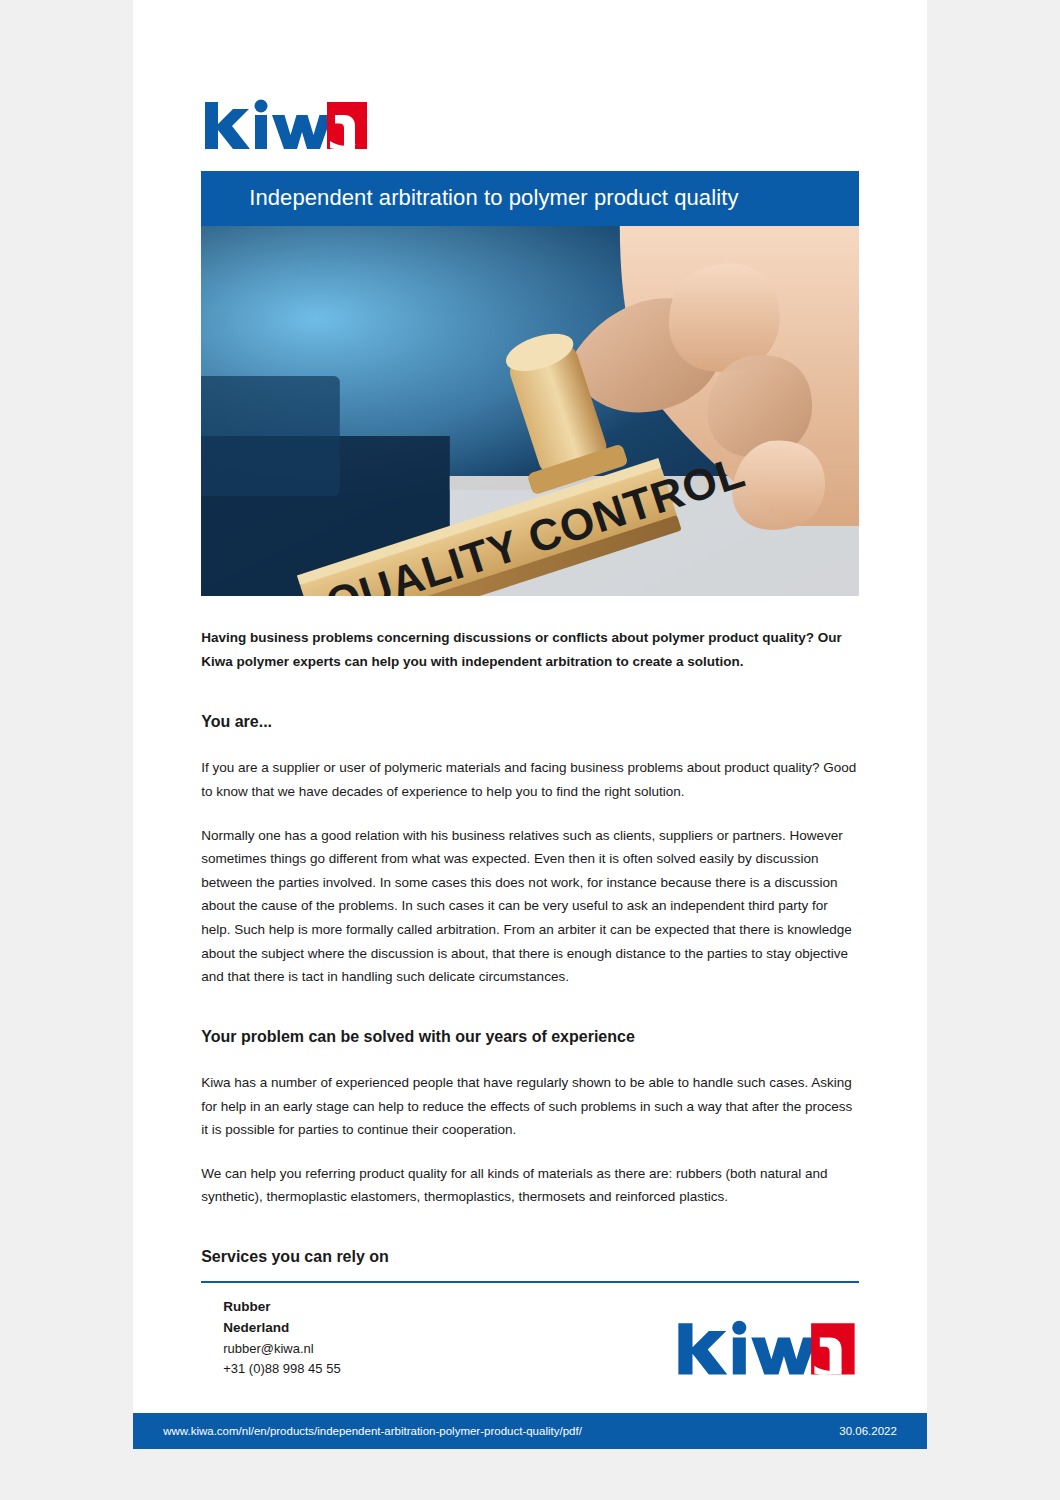Independent arbitration to polymer product quality
QUALITY CONTROL
Having business problems concerning discussions or conflicts about polymer product quality? Our Kiwa polymer experts can help you with independent arbitration to create a solution.
You are...
If you are a supplier or user of polymeric materials and facing business problems about product quality? Good to know that we have decades of experience to help you to find the right solution.
Normally one has a good relation with his business relatives such as clients, suppliers or partners. However sometimes things go different from what was expected. Even then it is often solved easily by discussion between the parties involved. In some cases this does not work, for instance because there is a discussion about the cause of the problems. In such cases it can be very useful to ask an independent third party for help. Such help is more formally called arbitration. From an arbiter it can be expected that there is knowledge about the subject where the discussion is about, that there is enough distance to the parties to stay objective and that there is tact in handling such delicate circumstances.
Your problem can be solved with our years of experience
Kiwa has a number of experienced people that have regularly shown to be able to handle such cases. Asking for help in an early stage can help to reduce the effects of such problems in such a way that after the process it is possible for parties to continue their cooperation.
We can help you referring product quality for all kinds of materials as there are: rubbers (both natural and synthetic), thermoplastic elastomers, thermoplastics, thermosets and reinforced plastics.
Services you can rely on
Rubber Nederland rubber@kiwa.nl
+31 (0)88 998 45 55
www.kiwa.com/nl/en/products/independent-arbitration-polymer-product-quality/pdf/ 30.06.2022